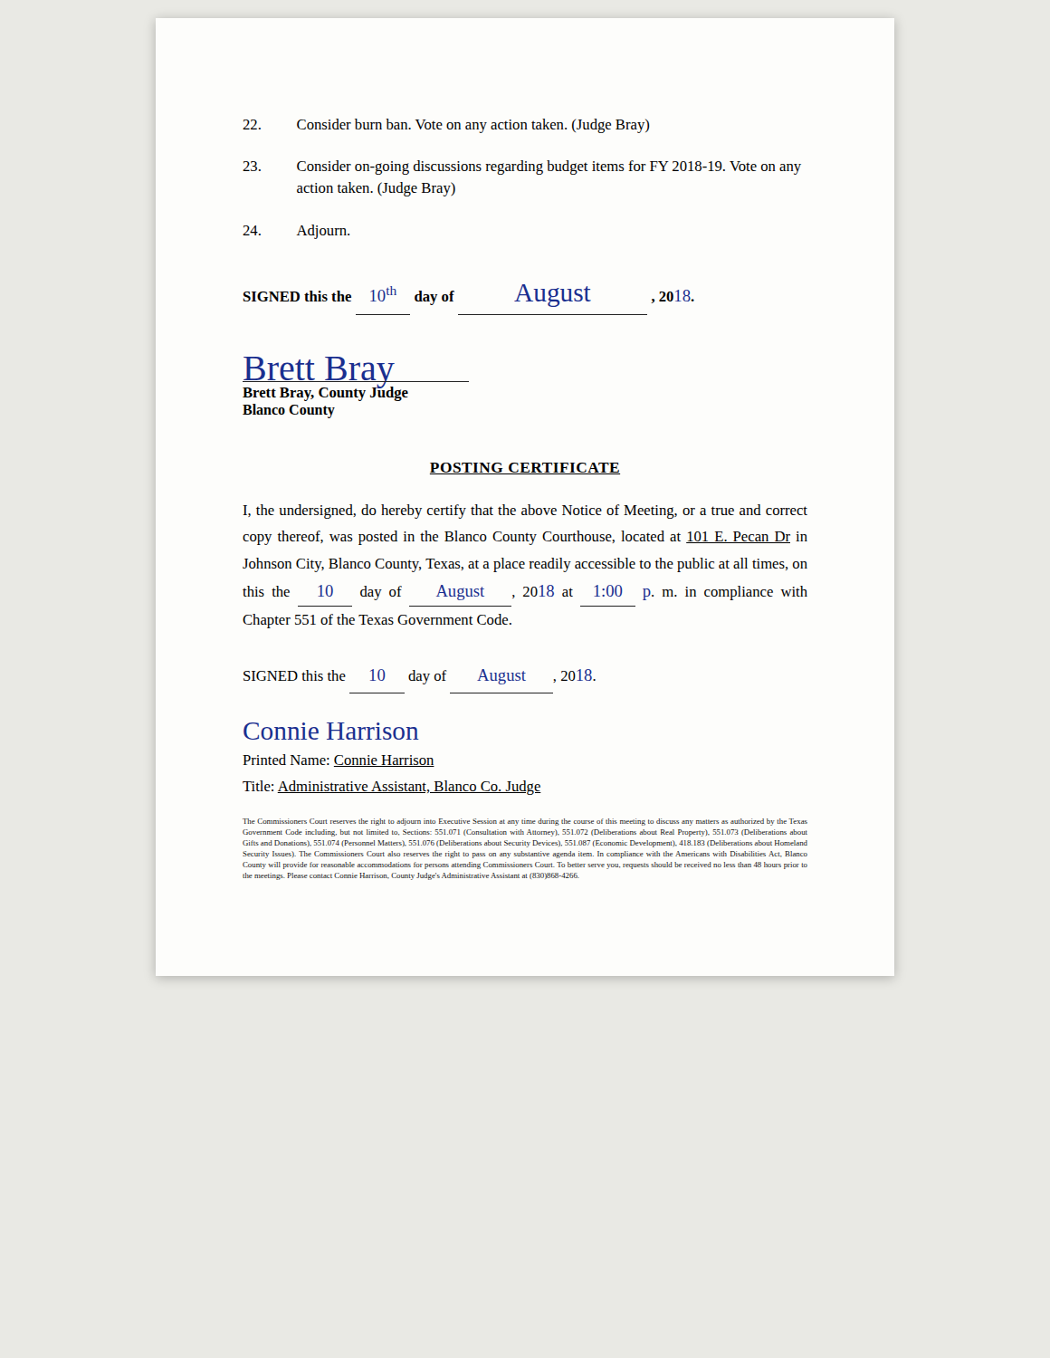22. Consider burn ban. Vote on any action taken. (Judge Bray)
23. Consider on-going discussions regarding budget items for FY 2018-19. Vote on any action taken. (Judge Bray)
24. Adjourn.
SIGNED this the 10th day of August , 2018.
Brett Bray
Brett Bray, County Judge
Blanco County
POSTING CERTIFICATE
I, the undersigned, do hereby certify that the above Notice of Meeting, or a true and correct copy thereof, was posted in the Blanco County Courthouse, located at 101 E. Pecan Dr in Johnson City, Blanco County, Texas, at a place readily accessible to the public at all times, on this the 10 day of August, 2018 at 1:00 p. m. in compliance with Chapter 551 of the Texas Government Code.
SIGNED this the 10 day of August, 2018.
Connie Harrison
Printed Name: Connie Harrison
Title: Administrative Assistant, Blanco Co. Judge
The Commissioners Court reserves the right to adjourn into Executive Session at any time during the course of this meeting to discuss any matters as authorized by the Texas Government Code including, but not limited to, Sections: 551.071 (Consultation with Attorney), 551.072 (Deliberations about Real Property), 551.073 (Deliberations about Gifts and Donations), 551.074 (Personnel Matters), 551.076 (Deliberations about Security Devices), 551.087 (Economic Development), 418.183 (Deliberations about Homeland Security Issues). The Commissioners Court also reserves the right to pass on any substantive agenda item. In compliance with the Americans with Disabilities Act, Blanco County will provide for reasonable accommodations for persons attending Commissioners Court. To better serve you, requests should be received no less than 48 hours prior to the meetings. Please contact Connie Harrison, County Judge's Administrative Assistant at (830)868-4266.